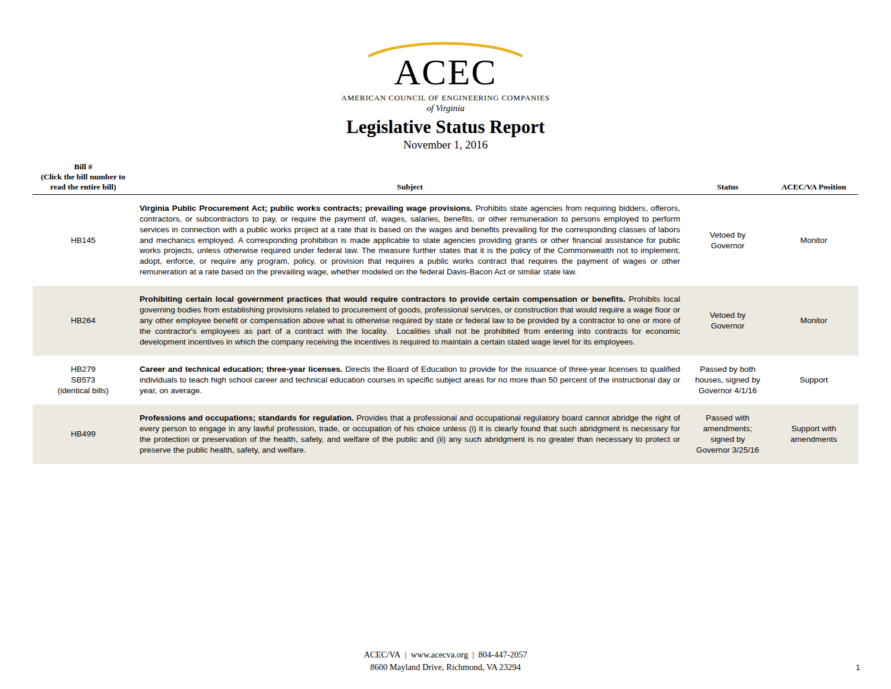ACEC
American Council of Engineering Companies
of Virginia
Legislative Status Report
November 1, 2016
| Bill # (Click the bill number to read the entire bill) | Subject | Status | ACEC/VA Position |
| --- | --- | --- | --- |
| HB145 | Virginia Public Procurement Act; public works contracts; prevailing wage provisions. Prohibits state agencies from requiring bidders, offerors, contractors, or subcontractors to pay, or require the payment of, wages, salaries, benefits, or other remuneration to persons employed to perform services in connection with a public works project at a rate that is based on the wages and benefits prevailing for the corresponding classes of labors and mechanics employed. A corresponding prohibition is made applicable to state agencies providing grants or other financial assistance for public works projects, unless otherwise required under federal law. The measure further states that it is the policy of the Commonwealth not to implement, adopt, enforce, or require any program, policy, or provision that requires a public works contract that requires the payment of wages or other remuneration at a rate based on the prevailing wage, whether modeled on the federal Davis-Bacon Act or similar state law. | Vetoed by Governor | Monitor |
| HB264 | Prohibiting certain local government practices that would require contractors to provide certain compensation or benefits. Prohibits local governing bodies from establishing provisions related to procurement of goods, professional services, or construction that would require a wage floor or any other employee benefit or compensation above what is otherwise required by state or federal law to be provided by a contractor to one or more of the contractor's employees as part of a contract with the locality. Localities shall not be prohibited from entering into contracts for economic development incentives in which the company receiving the incentives is required to maintain a certain stated wage level for its employees. | Vetoed by Governor | Monitor |
| HB279 SB573 (identical bills) | Career and technical education; three-year licenses. Directs the Board of Education to provide for the issuance of three-year licenses to qualified individuals to teach high school career and technical education courses in specific subject areas for no more than 50 percent of the instructional day or year, on average. | Passed by both houses, signed by Governor 4/1/16 | Support |
| HB499 | Professions and occupations; standards for regulation. Provides that a professional and occupational regulatory board cannot abridge the right of every person to engage in any lawful profession, trade, or occupation of his choice unless (i) it is clearly found that such abridgment is necessary for the protection or preservation of the health, safety, and welfare of the public and (ii) any such abridgment is no greater than necessary to protect or preserve the public health, safety, and welfare. | Passed with amendments; signed by Governor 3/25/16 | Support with amendments |
ACEC/VA | www.acecva.org | 804-447-2057
8600 Mayland Drive, Richmond, VA 23294 1